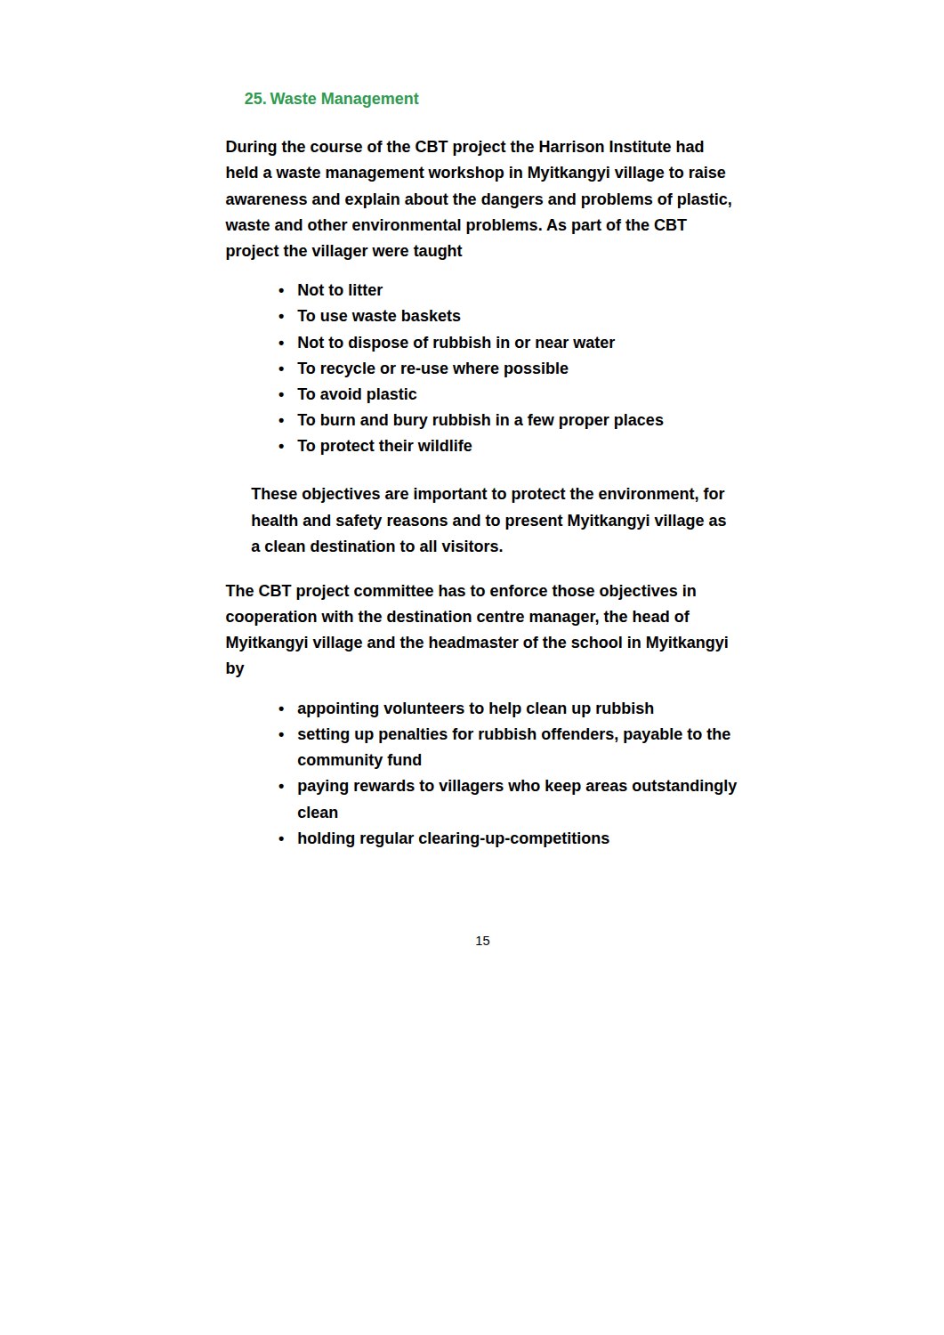25. Waste Management
During the course of the CBT project the Harrison Institute had held a waste management workshop in Myitkangyi village to raise awareness and explain about the dangers and problems of plastic, waste and other environmental problems. As part of the CBT project the villager were taught
Not to litter
To use waste baskets
Not to dispose of rubbish in or near water
To recycle or re-use where possible
To avoid plastic
To burn and bury rubbish in a few proper places
To protect their wildlife
These objectives are important to protect the environment, for health and safety reasons and to present Myitkangyi village as a clean destination to all visitors.
The CBT project committee has to enforce those objectives in cooperation with the destination centre manager, the head of Myitkangyi village and the headmaster of the school in Myitkangyi by
appointing volunteers to help clean up rubbish
setting up penalties for rubbish offenders, payable to the community fund
paying rewards to villagers who keep areas outstandingly clean
holding regular clearing-up-competitions
15